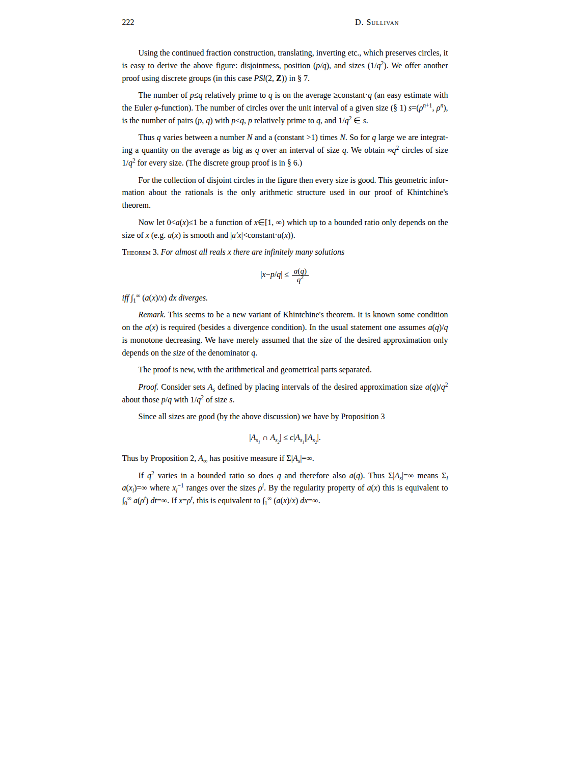222 D. Sullivan
Using the continued fraction construction, translating, inverting etc., which preserves circles, it is easy to derive the above figure: disjointness, position (p/q), and sizes (1/q2). We offer another proof using discrete groups (in this case PSl(2, Z)) in § 7.
The number of p≤q relatively prime to q is on the average ≥constant·q (an easy estimate with the Euler φ-function). The number of circles over the unit interval of a given size (§ 1) s=(ρn+1, ρn), is the number of pairs (p, q) with p≤q, p relatively prime to q, and 1/q2 ∈ s.
Thus q varies between a number N and a (constant >1) times N. So for q large we are integrating a quantity on the average as big as q over an interval of size q. We obtain ≈q2 circles of size 1/q2 for every size. (The discrete group proof is in § 6.)
For the collection of disjoint circles in the figure then every size is good. This geometric information about the rationals is the only arithmetic structure used in our proof of Khintchine's theorem.
Now let 0<a(x)≤1 be a function of x∈[1, ∞) which up to a bounded ratio only depends on the size of x (e.g. a(x) is smooth and |a′x|<constant·a(x)).
Theorem 3. For almost all reals x there are infinitely many solutions
|x−p/q| ≤ a(q) q2
iff ∫1∞ (a(x)/x) dx diverges.
Remark. This seems to be a new variant of Khintchine's theorem. It is known some condition on the a(x) is required (besides a divergence condition). In the usual statement one assumes a(q)/q is monotone decreasing. We have merely assumed that the size of the desired approximation only depends on the size of the denominator q.
The proof is new, with the arithmetical and geometrical parts separated.
Proof. Consider sets As defined by placing intervals of the desired approximation size a(q)/q2 about those p/q with 1/q2 of size s.
Since all sizes are good (by the above discussion) we have by Proposition 3
|As1 ∩ As2| ≤ c|As1||As2|.
Thus by Proposition 2, A∞ has positive measure if Σ|As|=∞.
If q2 varies in a bounded ratio so does q and therefore also a(q). Thus Σ|As|=∞ means Σi a(xi)=∞ where xi−1 ranges over the sizes ρi. By the regularity property of a(x) this is equivalent to ∫0∞ a(ρt) dt=∞. If x=ρt, this is equivalent to ∫1∞ (a(x)/x) dx=∞.